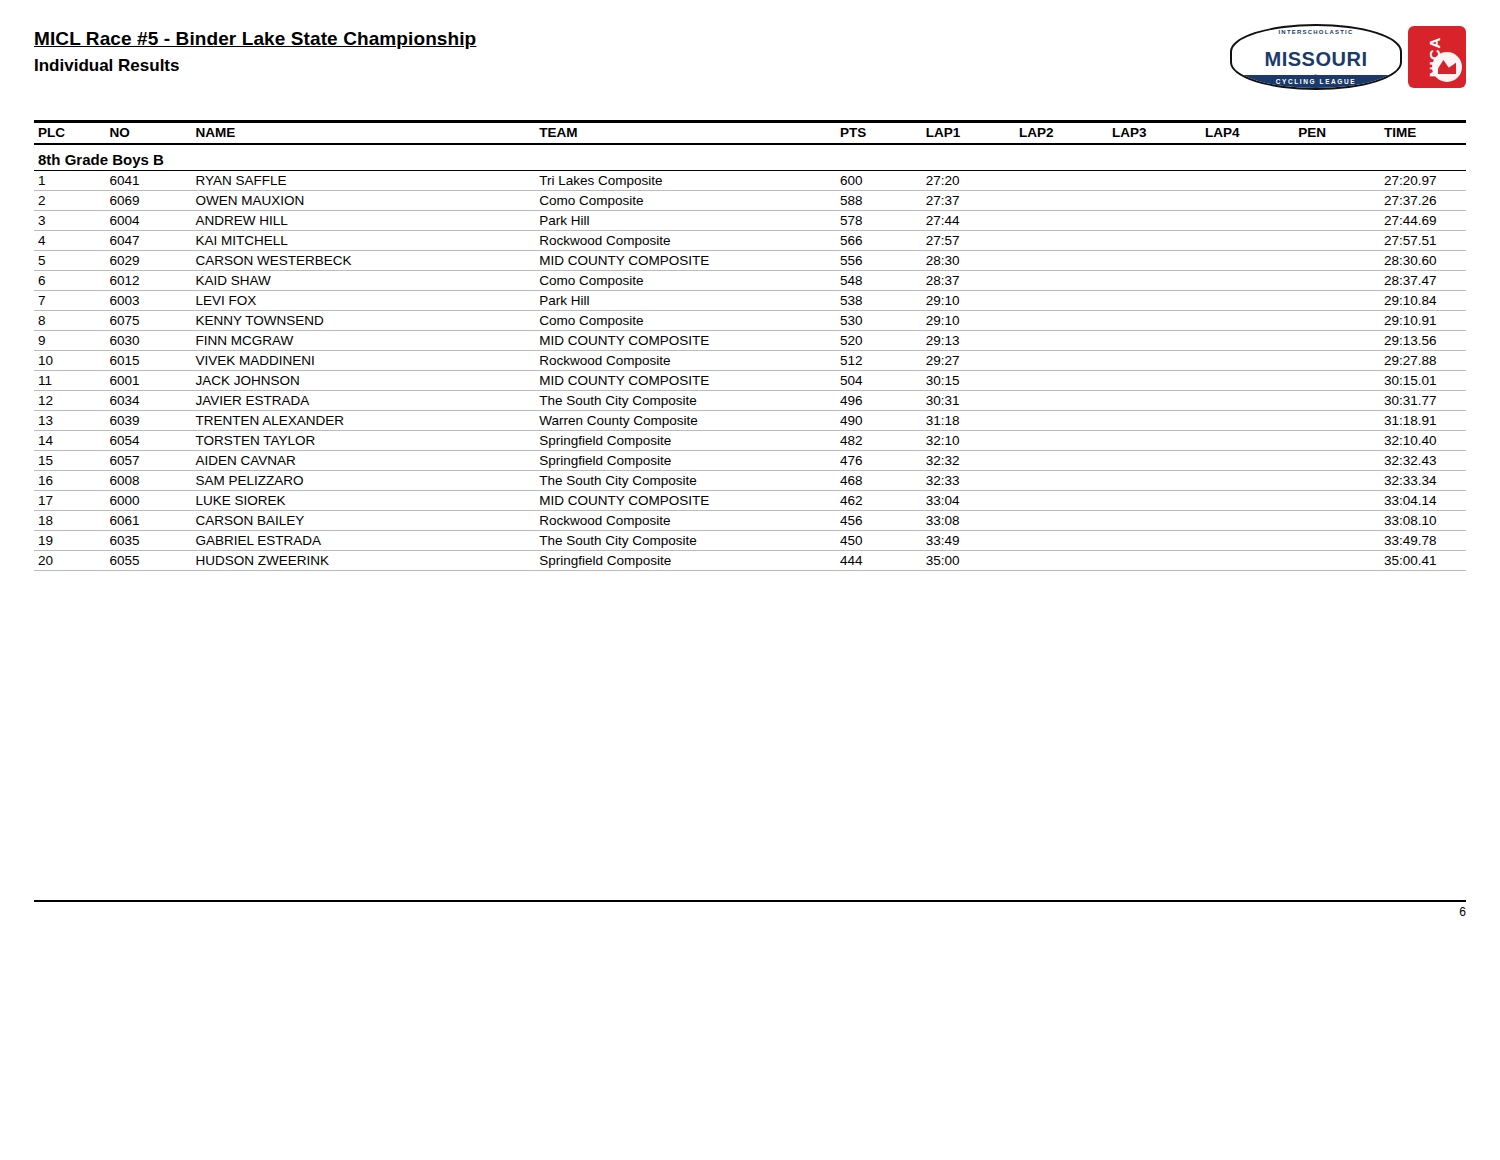MICL Race #5 - Binder Lake State Championship
Individual Results
INTERSCHOLASTIC
MISSOURI
&
CYCLING LEAGUE
NICA
| PLC | NO | NAME | TEAM | PTS | LAP1 | LAP2 | LAP3 | LAP4 | PEN | TIME |
| --- | --- | --- | --- | --- | --- | --- | --- | --- | --- | --- |
| 8th Grade Boys B |
| 1 | 6041 | RYAN SAFFLE | Tri Lakes Composite | 600 | 27:20 | | | | | 27:20.97 |
| 2 | 6069 | OWEN MAUXION | Como Composite | 588 | 27:37 | | | | | 27:37.26 |
| 3 | 6004 | ANDREW HILL | Park Hill | 578 | 27:44 | | | | | 27:44.69 |
| 4 | 6047 | KAI MITCHELL | Rockwood Composite | 566 | 27:57 | | | | | 27:57.51 |
| 5 | 6029 | CARSON WESTERBECK | MID COUNTY COMPOSITE | 556 | 28:30 | | | | | 28:30.60 |
| 6 | 6012 | KAID SHAW | Como Composite | 548 | 28:37 | | | | | 28:37.47 |
| 7 | 6003 | LEVI FOX | Park Hill | 538 | 29:10 | | | | | 29:10.84 |
| 8 | 6075 | KENNY TOWNSEND | Como Composite | 530 | 29:10 | | | | | 29:10.91 |
| 9 | 6030 | FINN MCGRAW | MID COUNTY COMPOSITE | 520 | 29:13 | | | | | 29:13.56 |
| 10 | 6015 | VIVEK MADDINENI | Rockwood Composite | 512 | 29:27 | | | | | 29:27.88 |
| 11 | 6001 | JACK JOHNSON | MID COUNTY COMPOSITE | 504 | 30:15 | | | | | 30:15.01 |
| 12 | 6034 | JAVIER ESTRADA | The South City Composite | 496 | 30:31 | | | | | 30:31.77 |
| 13 | 6039 | TRENTEN ALEXANDER | Warren County Composite | 490 | 31:18 | | | | | 31:18.91 |
| 14 | 6054 | TORSTEN TAYLOR | Springfield Composite | 482 | 32:10 | | | | | 32:10.40 |
| 15 | 6057 | AIDEN CAVNAR | Springfield Composite | 476 | 32:32 | | | | | 32:32.43 |
| 16 | 6008 | SAM PELIZZARO | The South City Composite | 468 | 32:33 | | | | | 32:33.34 |
| 17 | 6000 | LUKE SIOREK | MID COUNTY COMPOSITE | 462 | 33:04 | | | | | 33:04.14 |
| 18 | 6061 | CARSON BAILEY | Rockwood Composite | 456 | 33:08 | | | | | 33:08.10 |
| 19 | 6035 | GABRIEL ESTRADA | The South City Composite | 450 | 33:49 | | | | | 33:49.78 |
| 20 | 6055 | HUDSON ZWEERINK | Springfield Composite | 444 | 35:00 | | | | | 35:00.41 |
6